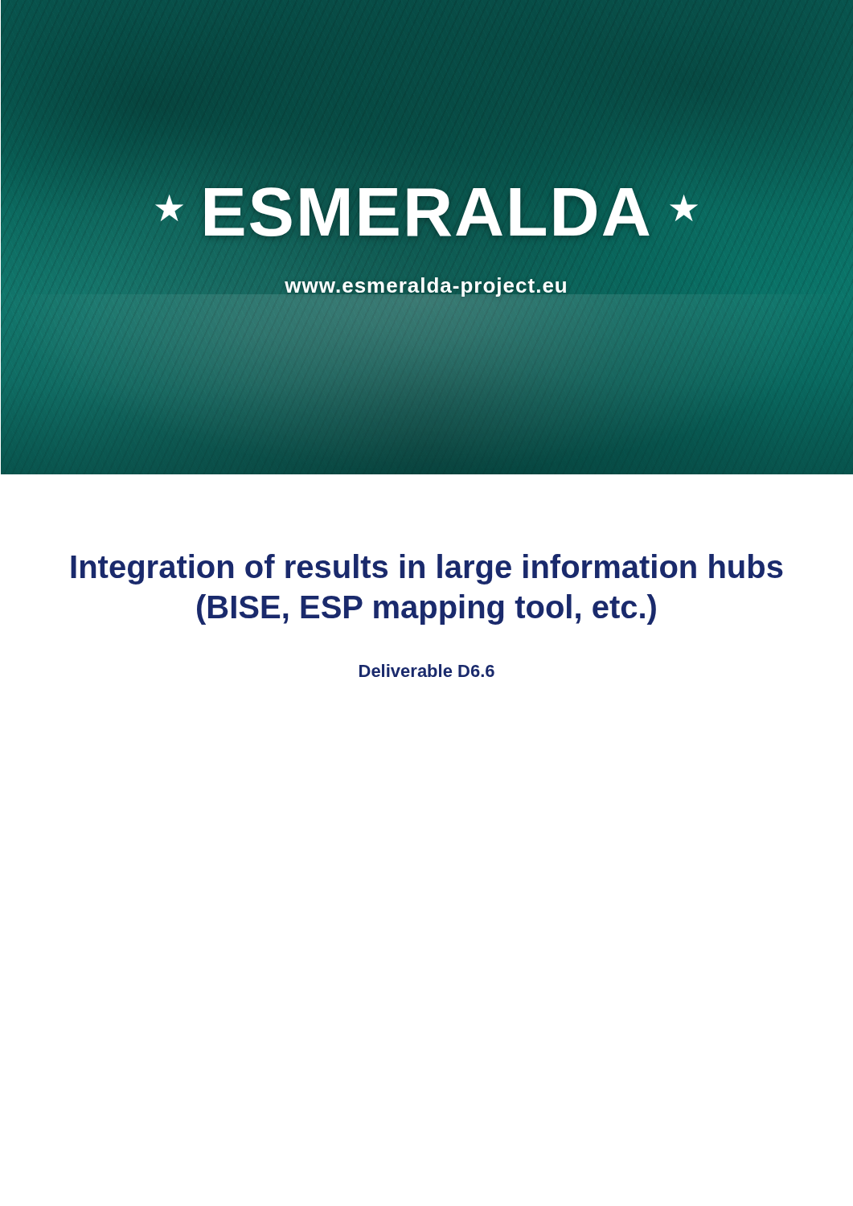★ ESMERALDA ★
www.esmeralda-project.eu
Integration of results in large information hubs (BISE, ESP mapping tool, etc.)
Deliverable D6.6